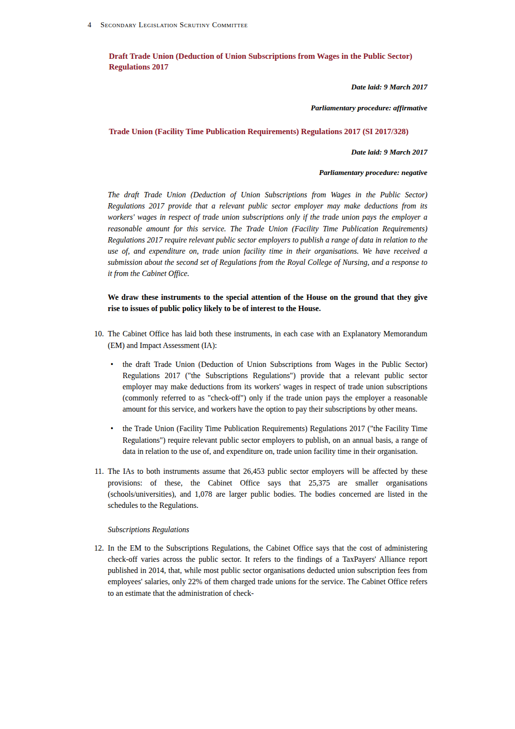4 Secondary Legislation Scrutiny Committee
Draft Trade Union (Deduction of Union Subscriptions from Wages in the Public Sector) Regulations 2017
Date laid: 9 March 2017
Parliamentary procedure: affirmative
Trade Union (Facility Time Publication Requirements) Regulations 2017 (SI 2017/328)
Date laid: 9 March 2017
Parliamentary procedure: negative
The draft Trade Union (Deduction of Union Subscriptions from Wages in the Public Sector) Regulations 2017 provide that a relevant public sector employer may make deductions from its workers' wages in respect of trade union subscriptions only if the trade union pays the employer a reasonable amount for this service. The Trade Union (Facility Time Publication Requirements) Regulations 2017 require relevant public sector employers to publish a range of data in relation to the use of, and expenditure on, trade union facility time in their organisations. We have received a submission about the second set of Regulations from the Royal College of Nursing, and a response to it from the Cabinet Office.
We draw these instruments to the special attention of the House on the ground that they give rise to issues of public policy likely to be of interest to the House.
The Cabinet Office has laid both these instruments, in each case with an Explanatory Memorandum (EM) and Impact Assessment (IA):
the draft Trade Union (Deduction of Union Subscriptions from Wages in the Public Sector) Regulations 2017 ("the Subscriptions Regulations") provide that a relevant public sector employer may make deductions from its workers' wages in respect of trade union subscriptions (commonly referred to as "check-off") only if the trade union pays the employer a reasonable amount for this service, and workers have the option to pay their subscriptions by other means.
the Trade Union (Facility Time Publication Requirements) Regulations 2017 ("the Facility Time Regulations") require relevant public sector employers to publish, on an annual basis, a range of data in relation to the use of, and expenditure on, trade union facility time in their organisation.
The IAs to both instruments assume that 26,453 public sector employers will be affected by these provisions: of these, the Cabinet Office says that 25,375 are smaller organisations (schools/universities), and 1,078 are larger public bodies. The bodies concerned are listed in the schedules to the Regulations.
Subscriptions Regulations
In the EM to the Subscriptions Regulations, the Cabinet Office says that the cost of administering check-off varies across the public sector. It refers to the findings of a TaxPayers' Alliance report published in 2014, that, while most public sector organisations deducted union subscription fees from employees' salaries, only 22% of them charged trade unions for the service. The Cabinet Office refers to an estimate that the administration of check-